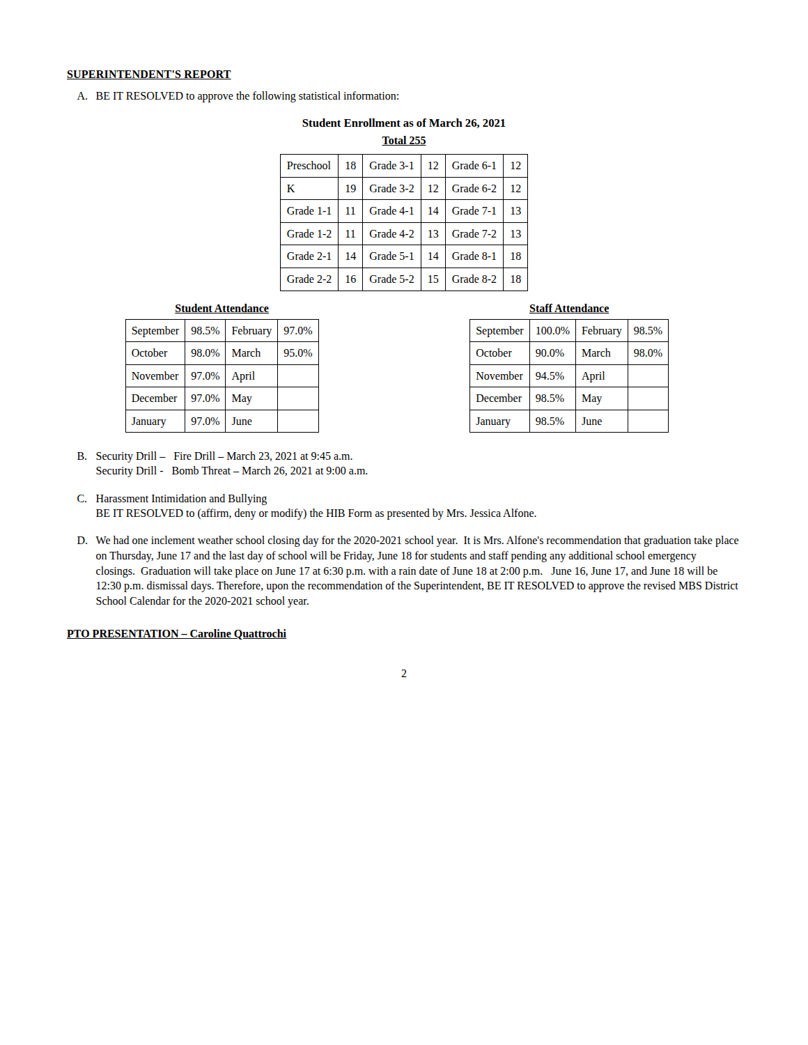SUPERINTENDENT'S REPORT
A. BE IT RESOLVED to approve the following statistical information:
Student Enrollment as of March 26, 2021
Total 255
| Preschool | 18 | Grade 3-1 | 12 | Grade 6-1 | 12 |
| K | 19 | Grade 3-2 | 12 | Grade 6-2 | 12 |
| Grade 1-1 | 11 | Grade 4-1 | 14 | Grade 7-1 | 13 |
| Grade 1-2 | 11 | Grade 4-2 | 13 | Grade 7-2 | 13 |
| Grade 2-1 | 14 | Grade 5-1 | 14 | Grade 8-1 | 18 |
| Grade 2-2 | 16 | Grade 5-2 | 15 | Grade 8-2 | 18 |
| Student Attendance / September / 98.5% / February / 97.0% / / October / 98.0% / March / 95.0% / / November / 97.0% / April / / / December / 97.0% / May / / / January / 97.0% / June / / | | Staff Attendance / September / 100.0% / February / 98.5% / / October / 90.0% / March / 98.0% / / November / 94.5% / April / / / December / 98.5% / May / / / January / 98.5% / June / / |
B.
Security Drill – Fire Drill – March 23, 2021 at 9:45 a.m.
Security Drill - Bomb Threat – March 26, 2021 at 9:00 a.m.
C.
Harassment Intimidation and Bullying
BE IT RESOLVED to (affirm, deny or modify) the HIB Form as presented by Mrs. Jessica Alfone.
D. We had one inclement weather school closing day for the 2020-2021 school year. It is Mrs. Alfone's recommendation that graduation take place on Thursday, June 17 and the last day of school will be Friday, June 18 for students and staff pending any additional school emergency closings. Graduation will take place on June 17 at 6:30 p.m. with a rain date of June 18 at 2:00 p.m. June 16, June 17, and June 18 will be 12:30 p.m. dismissal days. Therefore, upon the recommendation of the Superintendent, BE IT RESOLVED to approve the revised MBS District School Calendar for the 2020-2021 school year.
PTO PRESENTATION – Caroline Quattrochi
2